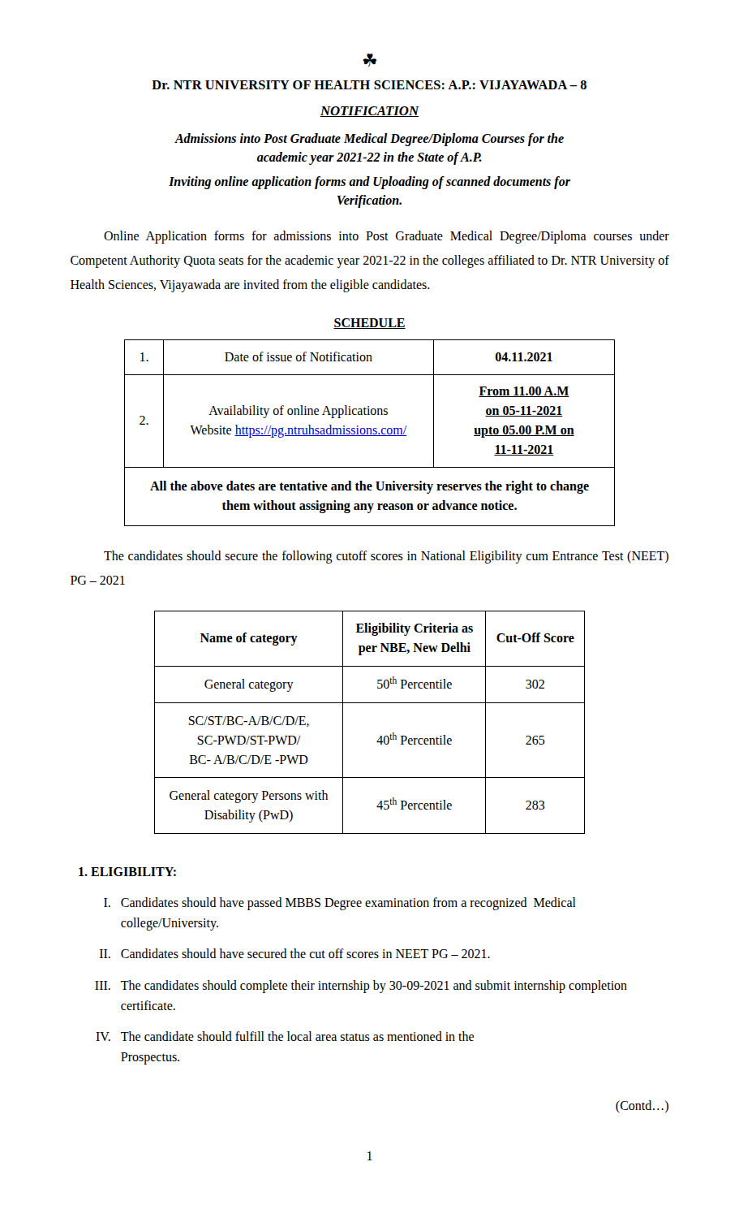☘
Dr. NTR UNIVERSITY OF HEALTH SCIENCES: A.P.: VIJAYAWADA – 8
NOTIFICATION
Admissions into Post Graduate Medical Degree/Diploma Courses for the
academic year 2021-22 in the State of A.P.
Inviting online application forms and Uploading of scanned documents for
Verification.
Online Application forms for admissions into Post Graduate Medical Degree/Diploma courses under Competent Authority Quota seats for the academic year 2021-22 in the colleges affiliated to Dr. NTR University of Health Sciences, Vijayawada are invited from the eligible candidates.
SCHEDULE
| 1. | Date of issue of Notification | 04.11.2021 |
| 2. | Availability of online Applications Website https://pg.ntruhsadmissions.com/ | From 11.00 A.M on 05-11-2021 upto 05.00 P.M on 11-11-2021 |
| All the above dates are tentative and the University reserves the right to change them without assigning any reason or advance notice. |
The candidates should secure the following cutoff scores in National Eligibility cum Entrance Test (NEET) PG – 2021
| Name of category | Eligibility Criteria as per NBE, New Delhi | Cut-Off Score |
| --- | --- | --- |
| General category | 50 th Percentile | 302 |
| SC/ST/BC-A/B/C/D/E, SC-PWD/ST-PWD/ BC- A/B/C/D/E -PWD | 40 th Percentile | 265 |
| General category Persons with Disability (PwD) | 45 th Percentile | 283 |
ELIGIBILITY:
Candidates should have passed MBBS Degree examination from a recognized Medical college/University.
Candidates should have secured the cut off scores in NEET PG – 2021.
The candidates should complete their internship by 30-09-2021 and submit internship completion certificate.
The candidate should fulfill the local area status as mentioned in the
Prospectus.
(Contd…)
1